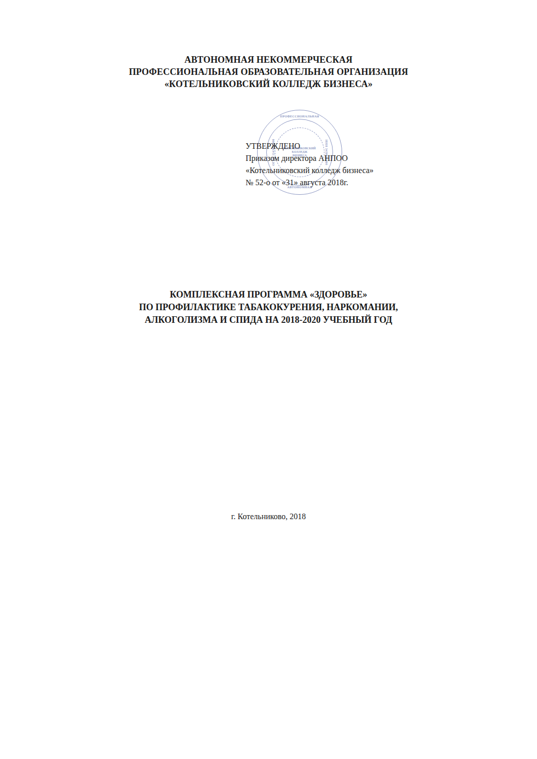АВТОНОМНАЯ НЕКОММЕРЧЕСКАЯ
ПРОФЕССИОНАЛЬНАЯ ОБРАЗОВАТЕЛЬНАЯ ОРГАНИЗАЦИЯ
«КОТЕЛЬНИКОВСКИЙ КОЛЛЕДЖ БИЗНЕСА»
ПРОФЕССИОНАЛЬНАЯ ИНН 3458090000 АВТОНОМНАЯ ОГРН 1143458000
КОТЕЛЬНИКОВСКИЙ
КОЛЛЕДЖ
БИЗНЕСА
УТВЕРЖДЕНО
Приказом директора АНПОО
«Котельниковский колледж бизнеса»
№ 52-о от «31» августа 2018г.
КОМПЛЕКСНАЯ ПРОГРАММА «ЗДОРОВЬЕ»
ПО ПРОФИЛАКТИКЕ ТАБАКОКУРЕНИЯ, НАРКОМАНИИ,
АЛКОГОЛИЗМА И СПИДА НА 2018-2020 УЧЕБНЫЙ ГОД
г. Котельниково, 2018